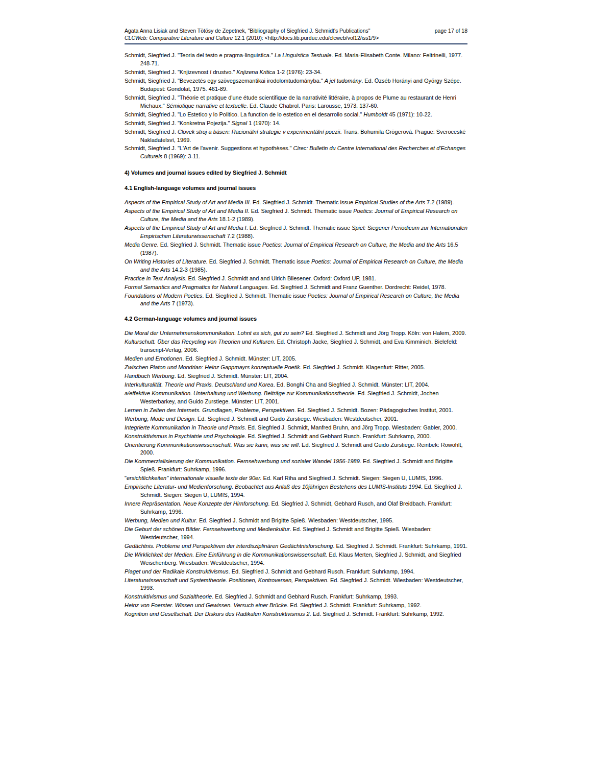Agata Anna Lisiak and Steven Tötösy de Zepetnek, "Bibliography of Siegfried J. Schmidt's Publications"
page 17 of 18
CLCWeb: Comparative Literature and Culture 12.1 (2010): <http://docs.lib.purdue.edu/clcweb/vol12/iss1/9>
Schmidt, Siegfried J. "Teoria del testo e pragma-linguistica." La Linguistica Testuale. Ed. Maria-Elisabeth Conte. Milano: Feltrinelli, 1977. 248-71.
Schmidt, Siegfried J. "Knjizevnost í drustvo." Knjizena Kritica 1-2 (1976): 23-34.
Schmidt, Siegfried J. "Bevezetés egy szövegszemantikai irodolomtudományba." A jel tudomány. Ed. Özséb Horányi and György Szépe. Budapest: Gondolat, 1975. 461-89.
Schmidt, Siegfried J. "Théorie et pratique d'une étude scientifique de la narrativité littéraire, à propos de Plume au restaurant de Henri Michaux." Sémiotique narrative et textuelle. Ed. Claude Chabrol. Paris: Larousse, 1973. 137-60.
Schmidt, Siegfried J. "Lo Estetico y lo Politico. La function de lo estetico en el desarrollo social." Humboldt 45 (1971): 10-22.
Schmidt, Siegfried J. "Konkretna Pojezija." Signal 1 (1970): 14.
Schmidt, Siegfried J. Clovek stroj a básen: Racionální strategie v experimentální poezii. Trans. Bohumila Grögerová. Prague: Sveroceské Nakladatelsví, 1969.
Schmidt, Siegfried J. "L'Art de l'avenir. Suggestions et hypothèses." Cirec: Bulletin du Centre International des Recherches et d'Echanges Culturels 8 (1969): 3-11.
4) Volumes and journal issues edited by Siegfried J. Schmidt
4.1 English-language volumes and journal issues
Aspects of the Empirical Study of Art and Media III. Ed. Siegfried J. Schmidt. Thematic issue Empirical Studies of the Arts 7.2 (1989).
Aspects of the Empirical Study of Art and Media II. Ed. Siegfried J. Schmidt. Thematic issue Poetics: Journal of Empirical Research on Culture, the Media and the Arts 18.1-2 (1989).
Aspects of the Empirical Study of Art and Media I. Ed. Siegfried J. Schmidt. Thematic issue Spiel: Siegener Periodicum zur Internationalen Empirischen Literaturwissenschaft 7.2 (1988).
Media Genre. Ed. Siegfried J. Schmidt. Thematic issue Poetics: Journal of Empirical Research on Culture, the Media and the Arts 16.5 (1987).
On Writing Histories of Literature. Ed. Siegfried J. Schmidt. Thematic issue Poetics: Journal of Empirical Research on Culture, the Media and the Arts 14.2-3 (1985).
Practice in Text Analysis. Ed. Siegfried J. Schmidt and and Ulrich Bliesener. Oxford: Oxford UP, 1981.
Formal Semantics and Pragmatics for Natural Languages. Ed. Siegfried J. Schmidt and Franz Guenther. Dordrecht: Reidel, 1978.
Foundations of Modern Poetics. Ed. Siegfried J. Schmidt. Thematic issue Poetics: Journal of Empirical Research on Culture, the Media and the Arts 7 (1973).
4.2 German-language volumes and journal issues
Die Moral der Unternehmenskommunikation. Lohnt es sich, gut zu sein? Ed. Siegfried J. Schmidt and Jörg Tropp. Köln: von Halem, 2009.
Kulturschutt. Über das Recycling von Theorien und Kulturen. Ed. Christoph Jacke, Siegfried J. Schmidt, and Eva Kimminich. Bielefeld: transcript-Verlag, 2006.
Medien und Emotionen. Ed. Siegfried J. Schmidt. Münster: LIT, 2005.
Zwischen Platon und Mondrian: Heinz Gappmayrs konzeptuelle Poetik. Ed. Siegfried J. Schmidt. Klagenfurt: Ritter, 2005.
Handbuch Werbung. Ed. Siegfried J. Schmidt. Münster: LIT, 2004.
Interkulturalität. Theorie und Praxis. Deutschland und Korea. Ed. Bonghi Cha and Siegfried J. Schmidt. Münster: LIT, 2004.
a/effektive Kommunikation. Unterhaltung und Werbung. Beiträge zur Kommunikationstheorie. Ed. Siegfried J. Schmidt, Jochen Westerbarkey, and Guido Zurstiege. Münster: LIT, 2001.
Lernen in Zeiten des Internets. Grundlagen, Probleme, Perspektiven. Ed. Siegfried J. Schmidt. Bozen: Pädagogisches Institut, 2001.
Werbung, Mode und Design. Ed. Siegfried J. Schmidt and Guido Zurstiege. Wiesbaden: Westdeutscher, 2001.
Integrierte Kommunikation in Theorie und Praxis. Ed. Siegfried J. Schmidt, Manfred Bruhn, and Jörg Tropp. Wiesbaden: Gabler, 2000.
Konstruktivismus in Psychiatrie und Psychologie. Ed. Siegfried J. Schmidt and Gebhard Rusch. Frankfurt: Suhrkamp, 2000.
Orientierung Kommunikationswissenschaft. Was sie kann, was sie will. Ed. Siegfried J. Schmidt and Guido Zurstiege. Reinbek: Rowohlt, 2000.
Die Kommerzialisierung der Kommunikation. Fernsehwerbung und sozialer Wandel 1956-1989. Ed. Siegfried J. Schmidt and Brigitte Spieß. Frankfurt: Suhrkamp, 1996.
"ersichtlichkeiten" internationale visuelle texte der 90er. Ed. Karl Riha and Siegfried J. Schmidt. Siegen: Siegen U, LUMIS, 1996.
Empirische Literatur- und Medienforschung. Beobachtet aus Anlaß des 10jährigen Bestehens des LUMIS-Instituts 1994. Ed. Siegfried J. Schmidt. Siegen: Siegen U, LUMIS, 1994.
Innere Repräsentation. Neue Konzepte der Hirnforschung. Ed. Siegfried J. Schmidt, Gebhard Rusch, and Olaf Breidbach. Frankfurt: Suhrkamp, 1996.
Werbung, Medien und Kultur. Ed. Siegfried J. Schmidt and Brigitte Spieß. Wiesbaden: Westdeutscher, 1995.
Die Geburt der schönen Bilder. Fernsehwerbung und Medienkultur. Ed. Siegfried J. Schmidt and Brigitte Spieß. Wiesbaden: Westdeutscher, 1994.
Gedächtnis. Probleme und Perspektiven der interdisziplinären Gedächtnisforschung. Ed. Siegfried J. Schmidt. Frankfurt: Suhrkamp, 1991.
Die Wirklichkeit der Medien. Eine Einführung in die Kommunikationswissenschaft. Ed. Klaus Merten, Siegfried J. Schmidt, and Siegfried Weischenberg. Wiesbaden: Westdeutscher, 1994.
Piaget und der Radikale Konstruktivismus. Ed. Siegfried J. Schmidt and Gebhard Rusch. Frankfurt: Suhrkamp, 1994.
Literaturwissenschaft und Systemtheorie. Positionen, Kontroversen, Perspektiven. Ed. Siegfried J. Schmidt. Wiesbaden: Westdeutscher, 1993.
Konstruktivismus und Sozialtheorie. Ed. Siegfried J. Schmidt and Gebhard Rusch. Frankfurt: Suhrkamp, 1993.
Heinz von Foerster. Wissen und Gewissen. Versuch einer Brücke. Ed. Siegfried J. Schmidt. Frankfurt: Suhrkamp, 1992.
Kognition und Gesellschaft. Der Diskurs des Radikalen Konstruktivismus 2. Ed. Siegfried J. Schmidt. Frankfurt: Suhrkamp, 1992.